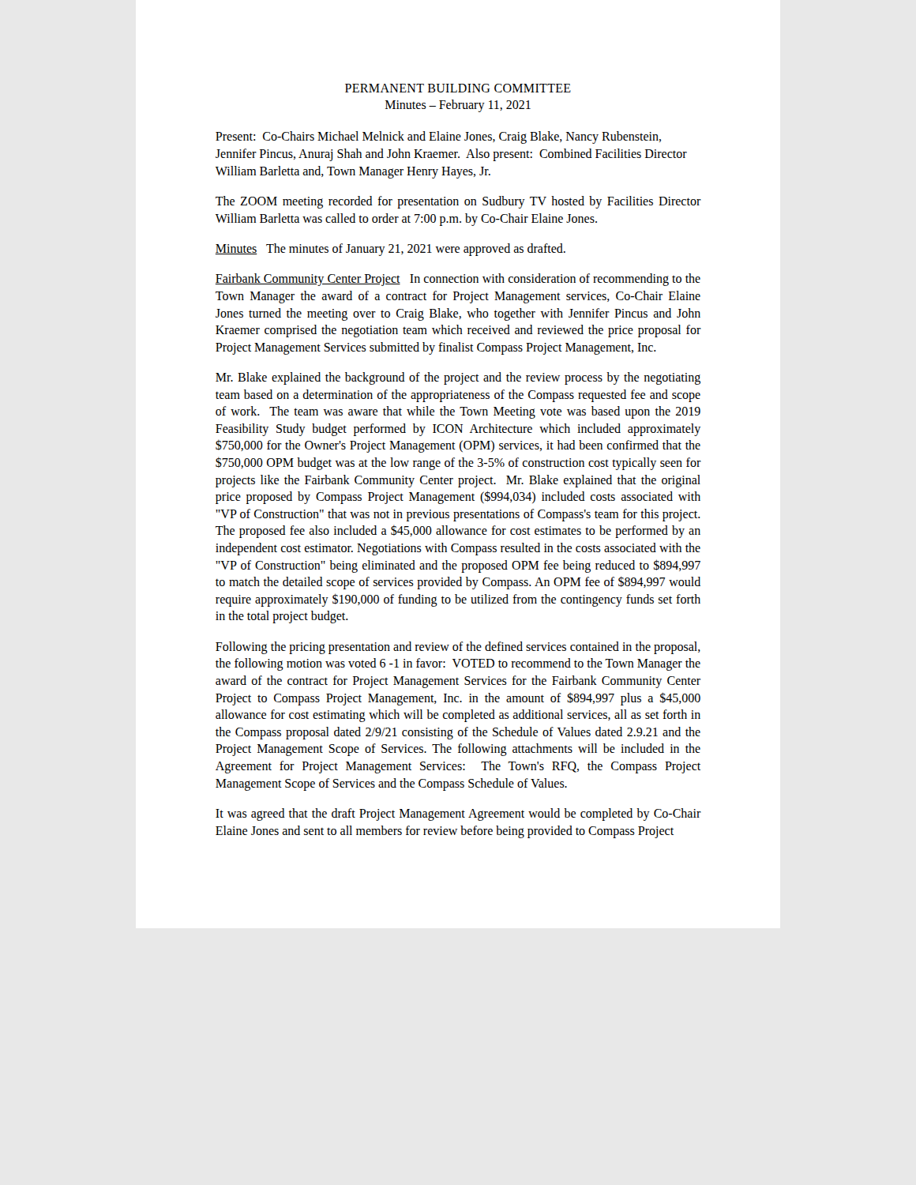PERMANENT BUILDING COMMITTEE Minutes – February 11, 2021
Present: Co-Chairs Michael Melnick and Elaine Jones, Craig Blake, Nancy Rubenstein, Jennifer Pincus, Anuraj Shah and John Kraemer. Also present: Combined Facilities Director William Barletta and, Town Manager Henry Hayes, Jr.
The ZOOM meeting recorded for presentation on Sudbury TV hosted by Facilities Director William Barletta was called to order at 7:00 p.m. by Co-Chair Elaine Jones.
Minutes The minutes of January 21, 2021 were approved as drafted.
Fairbank Community Center Project In connection with consideration of recommending to the Town Manager the award of a contract for Project Management services, Co-Chair Elaine Jones turned the meeting over to Craig Blake, who together with Jennifer Pincus and John Kraemer comprised the negotiation team which received and reviewed the price proposal for Project Management Services submitted by finalist Compass Project Management, Inc.
Mr. Blake explained the background of the project and the review process by the negotiating team based on a determination of the appropriateness of the Compass requested fee and scope of work. The team was aware that while the Town Meeting vote was based upon the 2019 Feasibility Study budget performed by ICON Architecture which included approximately $750,000 for the Owner's Project Management (OPM) services, it had been confirmed that the $750,000 OPM budget was at the low range of the 3-5% of construction cost typically seen for projects like the Fairbank Community Center project. Mr. Blake explained that the original price proposed by Compass Project Management ($994,034) included costs associated with "VP of Construction" that was not in previous presentations of Compass's team for this project. The proposed fee also included a $45,000 allowance for cost estimates to be performed by an independent cost estimator. Negotiations with Compass resulted in the costs associated with the "VP of Construction" being eliminated and the proposed OPM fee being reduced to $894,997 to match the detailed scope of services provided by Compass. An OPM fee of $894,997 would require approximately $190,000 of funding to be utilized from the contingency funds set forth in the total project budget.
Following the pricing presentation and review of the defined services contained in the proposal, the following motion was voted 6 -1 in favor: VOTED to recommend to the Town Manager the award of the contract for Project Management Services for the Fairbank Community Center Project to Compass Project Management, Inc. in the amount of $894,997 plus a $45,000 allowance for cost estimating which will be completed as additional services, all as set forth in the Compass proposal dated 2/9/21 consisting of the Schedule of Values dated 2.9.21 and the Project Management Scope of Services. The following attachments will be included in the Agreement for Project Management Services: The Town's RFQ, the Compass Project Management Scope of Services and the Compass Schedule of Values.
It was agreed that the draft Project Management Agreement would be completed by Co-Chair Elaine Jones and sent to all members for review before being provided to Compass Project